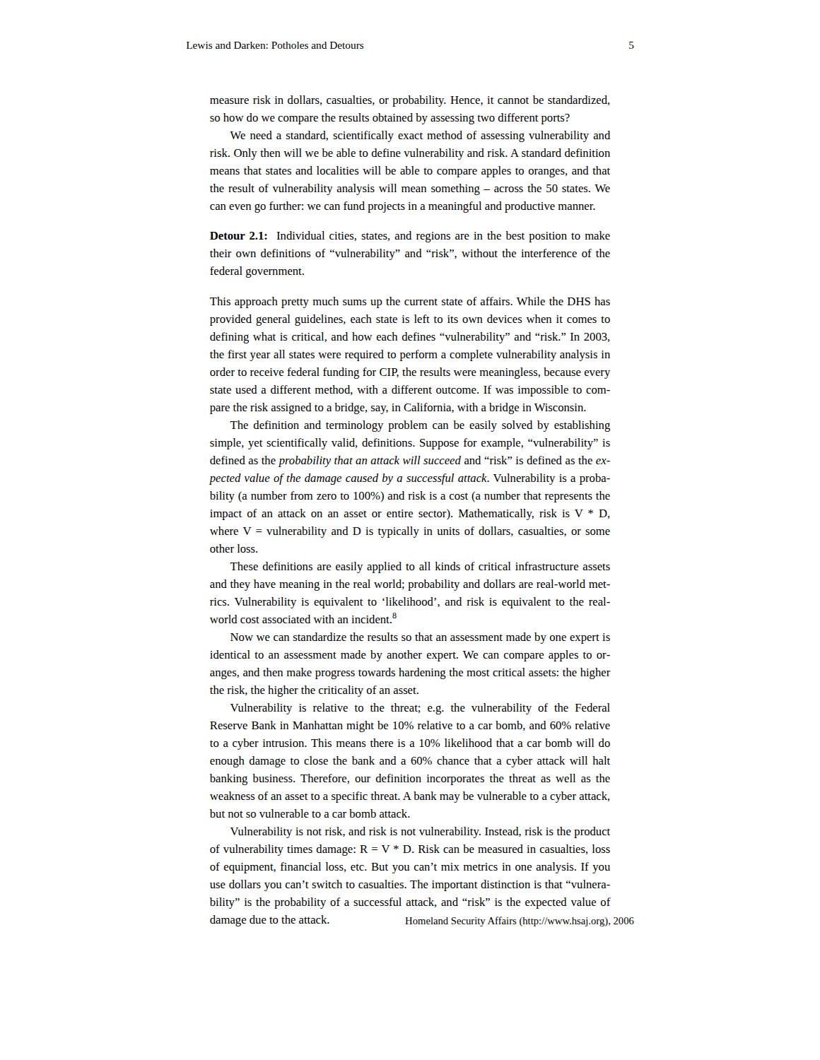Lewis and Darken: Potholes and Detours
5
measure risk in dollars, casualties, or probability. Hence, it cannot be standardized, so how do we compare the results obtained by assessing two different ports?
We need a standard, scientifically exact method of assessing vulnerability and risk. Only then will we be able to define vulnerability and risk. A standard definition means that states and localities will be able to compare apples to oranges, and that the result of vulnerability analysis will mean something – across the 50 states. We can even go further: we can fund projects in a meaningful and productive manner.
Detour 2.1: Individual cities, states, and regions are in the best position to make their own definitions of “vulnerability” and “risk”, without the interference of the federal government.
This approach pretty much sums up the current state of affairs. While the DHS has provided general guidelines, each state is left to its own devices when it comes to defining what is critical, and how each defines “vulnerability” and “risk.” In 2003, the first year all states were required to perform a complete vulnerability analysis in order to receive federal funding for CIP, the results were meaningless, because every state used a different method, with a different outcome. If was impossible to compare the risk assigned to a bridge, say, in California, with a bridge in Wisconsin.
The definition and terminology problem can be easily solved by establishing simple, yet scientifically valid, definitions. Suppose for example, “vulnerability” is defined as the probability that an attack will succeed and “risk” is defined as the expected value of the damage caused by a successful attack. Vulnerability is a probability (a number from zero to 100%) and risk is a cost (a number that represents the impact of an attack on an asset or entire sector). Mathematically, risk is V * D, where V = vulnerability and D is typically in units of dollars, casualties, or some other loss.
These definitions are easily applied to all kinds of critical infrastructure assets and they have meaning in the real world; probability and dollars are real-world metrics. Vulnerability is equivalent to ‘likelihood’, and risk is equivalent to the real-world cost associated with an incident.8
Now we can standardize the results so that an assessment made by one expert is identical to an assessment made by another expert. We can compare apples to oranges, and then make progress towards hardening the most critical assets: the higher the risk, the higher the criticality of an asset.
Vulnerability is relative to the threat; e.g. the vulnerability of the Federal Reserve Bank in Manhattan might be 10% relative to a car bomb, and 60% relative to a cyber intrusion. This means there is a 10% likelihood that a car bomb will do enough damage to close the bank and a 60% chance that a cyber attack will halt banking business. Therefore, our definition incorporates the threat as well as the weakness of an asset to a specific threat. A bank may be vulnerable to a cyber attack, but not so vulnerable to a car bomb attack.
Vulnerability is not risk, and risk is not vulnerability. Instead, risk is the product of vulnerability times damage: R = V * D. Risk can be measured in casualties, loss of equipment, financial loss, etc. But you can’t mix metrics in one analysis. If you use dollars you can’t switch to casualties. The important distinction is that “vulnerability” is the probability of a successful attack, and “risk” is the expected value of damage due to the attack.
Homeland Security Affairs (http://www.hsaj.org), 2006